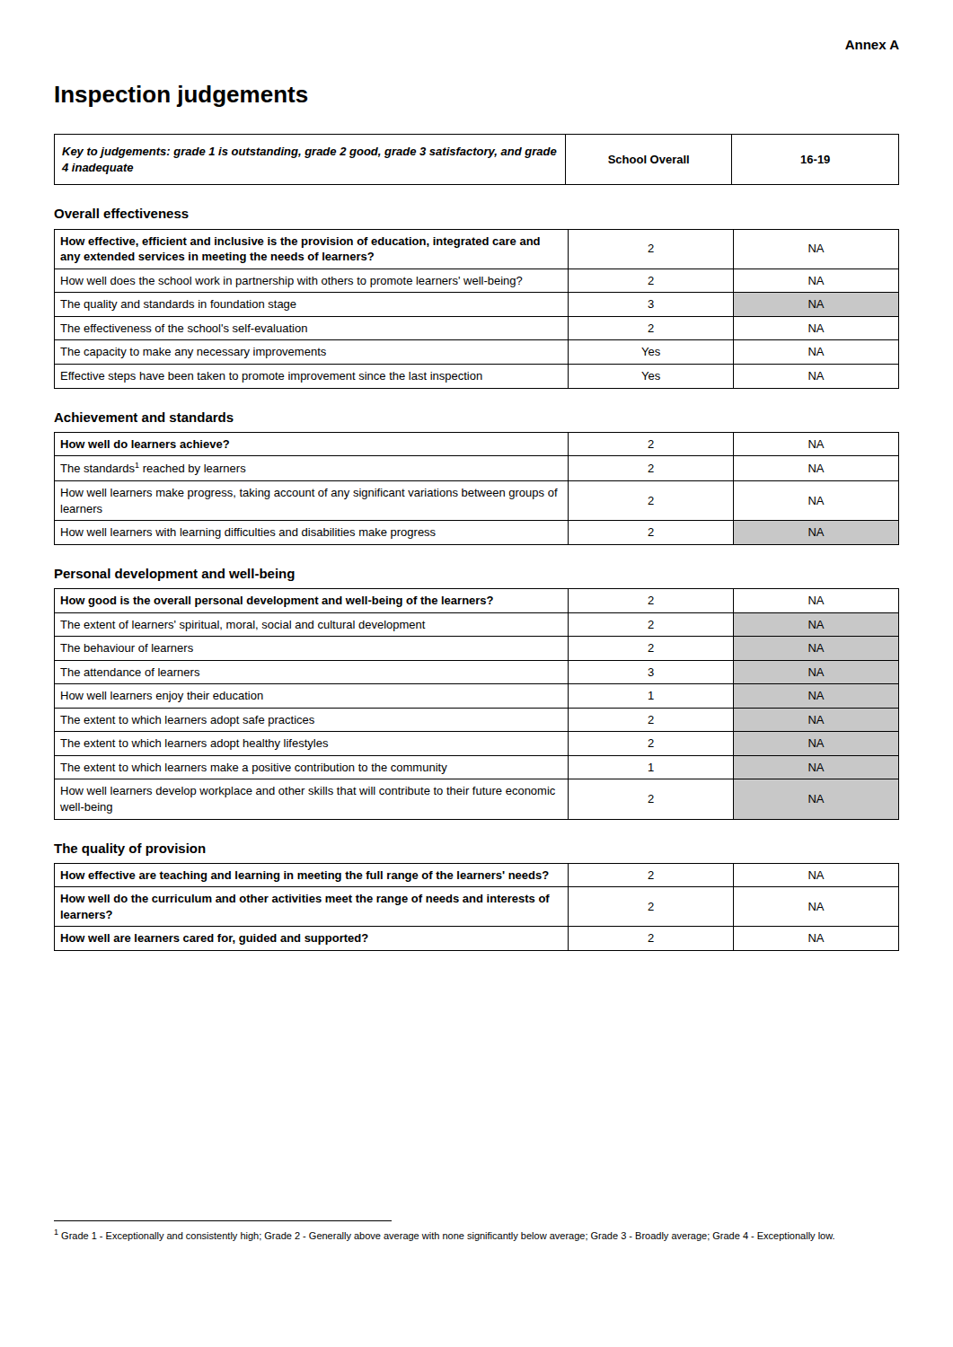Annex A
Inspection judgements
| Key to judgements: grade 1 is outstanding, grade 2 good, grade 3 satisfactory, and grade 4 inadequate | School Overall | 16-19 |
Overall effectiveness
| How effective, efficient and inclusive is the provision of education, integrated care and any extended services in meeting the needs of learners? | 2 | NA |
| How well does the school work in partnership with others to promote learners' well-being? | 2 | NA |
| The quality and standards in foundation stage | 3 | NA |
| The effectiveness of the school's self-evaluation | 2 | NA |
| The capacity to make any necessary improvements | Yes | NA |
| Effective steps have been taken to promote improvement since the last inspection | Yes | NA |
Achievement and standards
| How well do learners achieve? | 2 | NA |
| The standards 1 reached by learners | 2 | NA |
| How well learners make progress, taking account of any significant variations between groups of learners | 2 | NA |
| How well learners with learning difficulties and disabilities make progress | 2 | NA |
Personal development and well-being
| How good is the overall personal development and well-being of the learners? | 2 | NA |
| The extent of learners' spiritual, moral, social and cultural development | 2 | NA |
| The behaviour of learners | 2 | NA |
| The attendance of learners | 3 | NA |
| How well learners enjoy their education | 1 | NA |
| The extent to which learners adopt safe practices | 2 | NA |
| The extent to which learners adopt healthy lifestyles | 2 | NA |
| The extent to which learners make a positive contribution to the community | 1 | NA |
| How well learners develop workplace and other skills that will contribute to their future economic well-being | 2 | NA |
The quality of provision
| How effective are teaching and learning in meeting the full range of the learners' needs? | 2 | NA |
| How well do the curriculum and other activities meet the range of needs and interests of learners? | 2 | NA |
| How well are learners cared for, guided and supported? | 2 | NA |
1 Grade 1 - Exceptionally and consistently high; Grade 2 - Generally above average with none significantly below average; Grade 3 - Broadly average; Grade 4 - Exceptionally low.